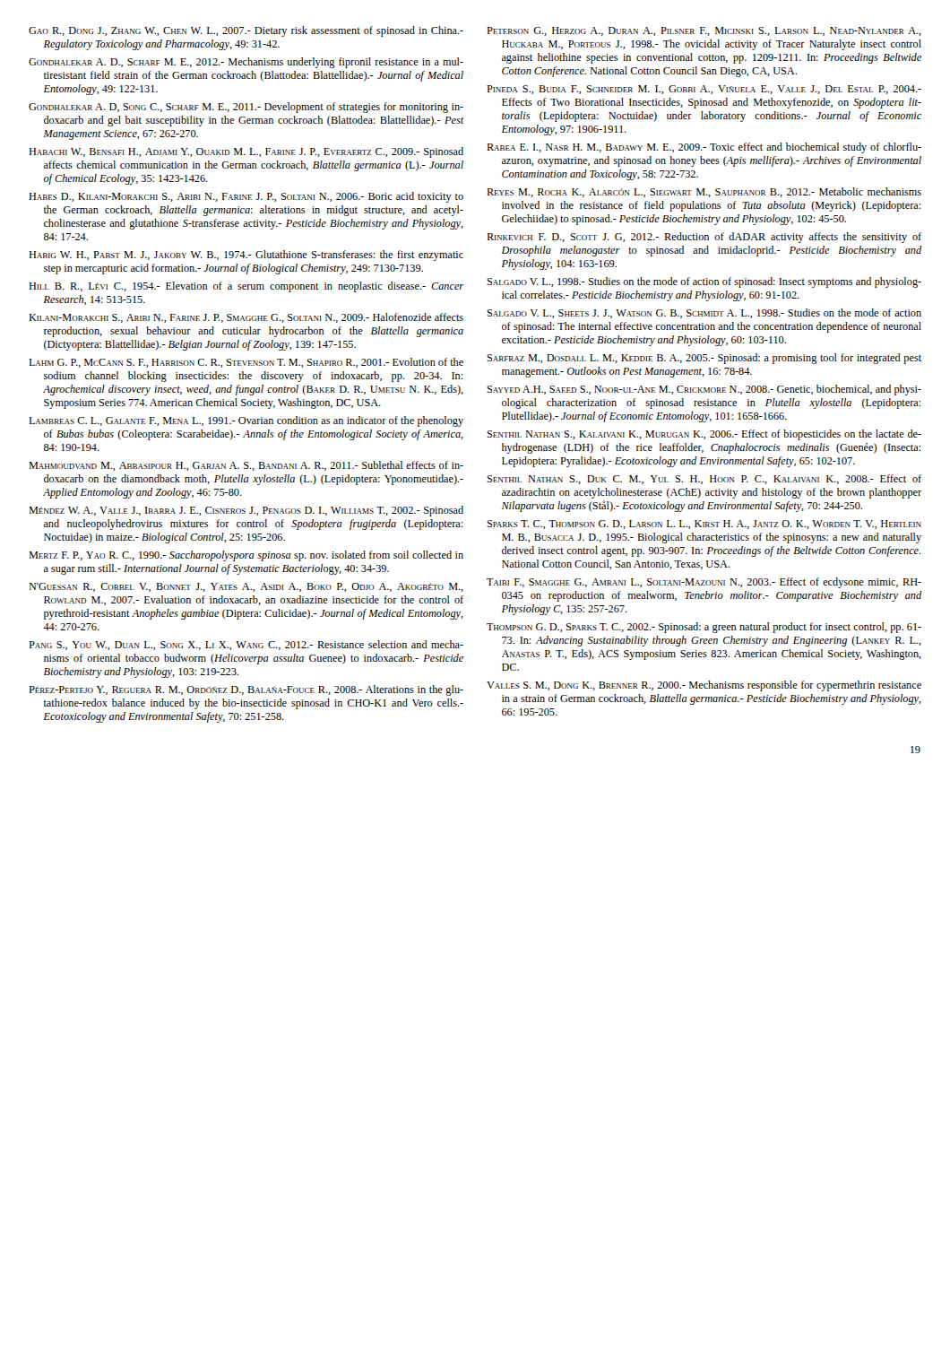Gao R., Dong J., Zhang W., Chen W. L., 2007.- Dietary risk assessment of spinosad in China.- Regulatory Toxicology and Pharmacology, 49: 31-42.
Gondhalekar A. D., Scharf M. E., 2012.- Mechanisms underlying fipronil resistance in a multiresistant field strain of the German cockroach (Blattodea: Blattellidae).- Journal of Medical Entomology, 49: 122-131.
Gondhalekar A. D, Song C., Scharf M. E., 2011.- Development of strategies for monitoring indoxacarb and gel bait susceptibility in the German cockroach (Blattodea: Blattellidae).- Pest Management Science, 67: 262-270.
Habachi W., Bensafi H., Adjami Y., Ouakid M. L., Farine J. P., Everaertz C., 2009.- Spinosad affects chemical communication in the German cockroach, Blattella germanica (L).- Journal of Chemical Ecology, 35: 1423-1426.
Habes D., Kilani-Morakchi S., Aribi N., Farine J. P., Soltani N., 2006.- Boric acid toxicity to the German cockroach, Blattella germanica: alterations in midgut structure, and acetylcholinesterase and glutathione S-transferase activity.- Pesticide Biochemistry and Physiology, 84: 17-24.
Habig W. H., Pabst M. J., Jakoby W. B., 1974.- Glutathione S-transferases: the first enzymatic step in mercapturic acid formation.- Journal of Biological Chemistry, 249: 7130-7139.
Hill B. R., Lévi C., 1954.- Elevation of a serum component in neoplastic disease.- Cancer Research, 14: 513-515.
Kilani-Morakchi S., Aribi N., Farine J. P., Smagghe G., Soltani N., 2009.- Halofenozide affects reproduction, sexual behaviour and cuticular hydrocarbon of the Blattella germanica (Dictyoptera: Blattellidae).- Belgian Journal of Zoology, 139: 147-155.
Lahm G. P., McCann S. F., Harrison C. R., Stevenson T. M., Shapiro R., 2001.- Evolution of the sodium channel blocking insecticides: the discovery of indoxacarb, pp. 20-34. In: Agrochemical discovery insect, weed, and fungal control (Baker D. R., Umetsu N. K., Eds), Symposium Series 774. American Chemical Society, Washington, DC, USA.
Lambreas C. L., Galante F., Mena L., 1991.- Ovarian condition as an indicator of the phenology of Bubas bubas (Coleoptera: Scarabeidae).- Annals of the Entomological Society of America, 84: 190-194.
Mahmoudvand M., Abbasipour H., Garjan A. S., Bandani A. R., 2011.- Sublethal effects of indoxacarb on the diamondback moth, Plutella xylostella (L.) (Lepidoptera: Yponomeutidae).- Applied Entomology and Zoology, 46: 75-80.
Méndez W. A., Valle J., Ibarra J. E., Cisneros J., Penagos D. I., Williams T., 2002.- Spinosad and nucleopolyhedrovirus mixtures for control of Spodoptera frugiperda (Lepidoptera: Noctuidae) in maize.- Biological Control, 25: 195-206.
Mertz F. P., Yao R. C., 1990.- Saccharopolyspora spinosa sp. nov. isolated from soil collected in a sugar rum still.- International Journal of Systematic Bacteriology, 40: 34-39.
N'Guessan R., Corbel V., Bonnet J., Yates A., Asidi A., Boko P., Odjo A., Akogbéto M., Rowland M., 2007.- Evaluation of indoxacarb, an oxadiazine insecticide for the control of pyrethroid-resistant Anopheles gambiae (Diptera: Culicidae).- Journal of Medical Entomology, 44: 270-276.
Pang S., You W., Duan L., Song X., Li X., Wang C., 2012.- Resistance selection and mechanisms of oriental tobacco budworm (Helicoverpa assulta Guenee) to indoxacarb.- Pesticide Biochemistry and Physiology, 103: 219-223.
Pérez-Pertejo Y., Reguera R. M., Ordóñez D., Balaña-Fouce R., 2008.- Alterations in the glutathione-redox balance induced by the bio-insecticide spinosad in CHO-K1 and Vero cells.- Ecotoxicology and Environmental Safety, 70: 251-258.
Peterson G., Herzog A., Duran A., Pilsner F., Micinski S., Larson L., Nead-Nylander A., Huckaba M., Porteous J., 1998.- The ovicidal activity of Tracer Naturalyte insect control against heliothine species in conventional cotton, pp. 1209-1211. In: Proceedings Beltwide Cotton Conference. National Cotton Council San Diego, CA, USA.
Pineda S., Budia F., Schneider M. I., Gobbi A., Viñuela E., Valle J., Del Estal P., 2004.- Effects of Two Biorational Insecticides, Spinosad and Methoxyfenozide, on Spodoptera littoralis (Lepidoptera: Noctuidae) under laboratory conditions.- Journal of Economic Entomology, 97: 1906-1911.
Rabea E. I., Nasr H. M., Badawy M. E., 2009.- Toxic effect and biochemical study of chlorfluazuron, oxymatrine, and spinosad on honey bees (Apis mellifera).- Archives of Environmental Contamination and Toxicology, 58: 722-732.
Reyes M., Rocha K., Alarcón L., Siegwart M., Sauphanor B., 2012.- Metabolic mechanisms involved in the resistance of field populations of Tuta absoluta (Meyrick) (Lepidoptera: Gelechiidae) to spinosad.- Pesticide Biochemistry and Physiology, 102: 45-50.
Rinkevich F. D., Scott J. G, 2012.- Reduction of dADAR activity affects the sensitivity of Drosophila melanogaster to spinosad and imidacloprid.- Pesticide Biochemistry and Physiology, 104: 163-169.
Salgado V. L., 1998.- Studies on the mode of action of spinosad: Insect symptoms and physiological correlates.- Pesticide Biochemistry and Physiology, 60: 91-102.
Salgado V. L., Sheets J. J., Watson G. B., Schmidt A. L., 1998.- Studies on the mode of action of spinosad: The internal effective concentration and the concentration dependence of neuronal excitation.- Pesticide Biochemistry and Physiology, 60: 103-110.
Sarfraz M., Dosdall L. M., Keddie B. A., 2005.- Spinosad: a promising tool for integrated pest management.- Outlooks on Pest Management, 16: 78-84.
Sayyed A.H., Saeed S., Noor-ul-Ane M., Crickmore N., 2008.- Genetic, biochemical, and physiological characterization of spinosad resistance in Plutella xylostella (Lepidoptera: Plutellidae).- Journal of Economic Entomology, 101: 1658-1666.
Senthil Nathan S., Kalaivani K., Murugan K., 2006.- Effect of biopesticides on the lactate dehydrogenase (LDH) of the rice leaffolder, Cnaphalocrocis medinalis (Guenée) (Insecta: Lepidoptera: Pyralidae).- Ecotoxicology and Environmental Safety, 65: 102-107.
Senthil Nathan S., Duk C. M., Yul S. H., Hoon P. C., Kalaivani K., 2008.- Effect of azadirachtin on acetylcholinesterase (AChE) activity and histology of the brown planthopper Nilaparvata lugens (Stål).- Ecotoxicology and Environmental Safety, 70: 244-250.
Sparks T. C., Thompson G. D., Larson L. L., Kirst H. A., Jantz O. K., Worden T. V., Hertlein M. B., Busacca J. D., 1995.- Biological characteristics of the spinosyns: a new and naturally derived insect control agent, pp. 903-907. In: Proceedings of the Beltwide Cotton Conference. National Cotton Council, San Antonio, Texas, USA.
Taibi F., Smagghe G., Amrani L., Soltani-Mazouni N., 2003.- Effect of ecdysone mimic, RH-0345 on reproduction of mealworm, Tenebrio molitor.- Comparative Biochemistry and Physiology C, 135: 257-267.
Thompson G. D., Sparks T. C., 2002.- Spinosad: a green natural product for insect control, pp. 61-73. In: Advancing Sustainability through Green Chemistry and Engineering (Lankey R. L., Anastas P. T., Eds), ACS Symposium Series 823. American Chemical Society, Washington, DC.
Valles S. M., Dong K., Brenner R., 2000.- Mechanisms responsible for cypermethrin resistance in a strain of German cockroach, Blattella germanica.- Pesticide Biochemistry and Physiology, 66: 195-205.
19